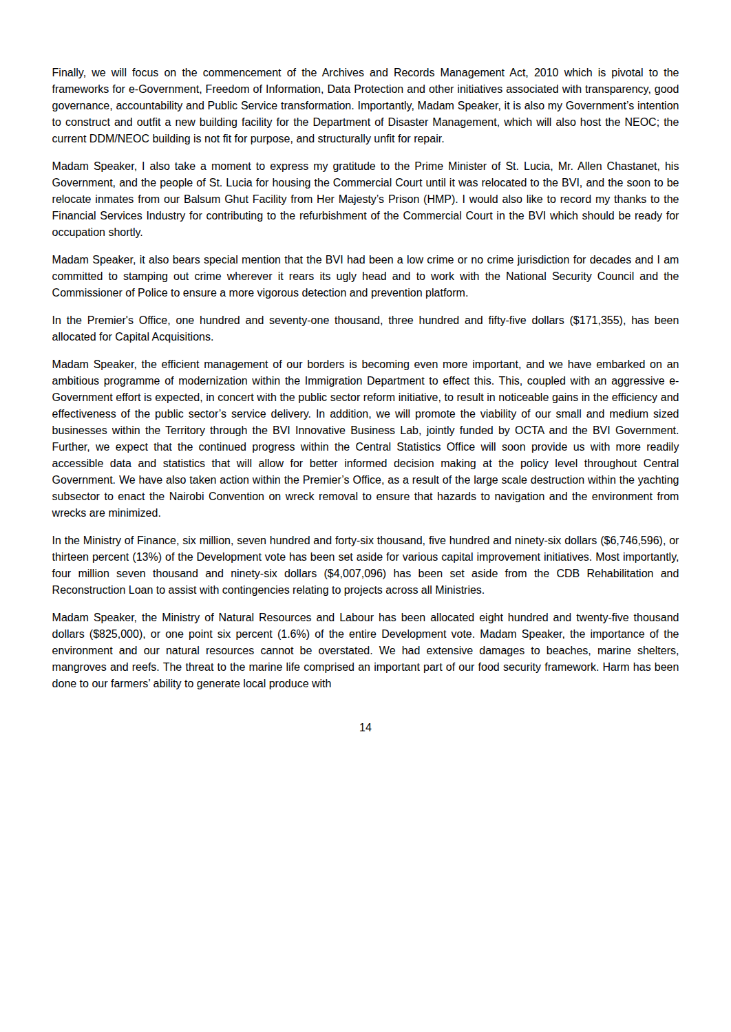Finally, we will focus on the commencement of the Archives and Records Management Act, 2010 which is pivotal to the frameworks for e-Government, Freedom of Information, Data Protection and other initiatives associated with transparency, good governance, accountability and Public Service transformation. Importantly, Madam Speaker, it is also my Government’s intention to construct and outfit a new building facility for the Department of Disaster Management, which will also host the NEOC; the current DDM/NEOC building is not fit for purpose, and structurally unfit for repair.
Madam Speaker, I also take a moment to express my gratitude to the Prime Minister of St. Lucia, Mr. Allen Chastanet, his Government, and the people of St. Lucia for housing the Commercial Court until it was relocated to the BVI, and the soon to be relocate inmates from our Balsum Ghut Facility from Her Majesty’s Prison (HMP). I would also like to record my thanks to the Financial Services Industry for contributing to the refurbishment of the Commercial Court in the BVI which should be ready for occupation shortly.
Madam Speaker, it also bears special mention that the BVI had been a low crime or no crime jurisdiction for decades and I am committed to stamping out crime wherever it rears its ugly head and to work with the National Security Council and the Commissioner of Police to ensure a more vigorous detection and prevention platform.
In the Premier's Office, one hundred and seventy-one thousand, three hundred and fifty-five dollars ($171,355), has been allocated for Capital Acquisitions.
Madam Speaker, the efficient management of our borders is becoming even more important, and we have embarked on an ambitious programme of modernization within the Immigration Department to effect this. This, coupled with an aggressive e-Government effort is expected, in concert with the public sector reform initiative, to result in noticeable gains in the efficiency and effectiveness of the public sector’s service delivery. In addition, we will promote the viability of our small and medium sized businesses within the Territory through the BVI Innovative Business Lab, jointly funded by OCTA and the BVI Government. Further, we expect that the continued progress within the Central Statistics Office will soon provide us with more readily accessible data and statistics that will allow for better informed decision making at the policy level throughout Central Government. We have also taken action within the Premier’s Office, as a result of the large scale destruction within the yachting subsector to enact the Nairobi Convention on wreck removal to ensure that hazards to navigation and the environment from wrecks are minimized.
In the Ministry of Finance, six million, seven hundred and forty-six thousand, five hundred and ninety-six dollars ($6,746,596), or thirteen percent (13%) of the Development vote has been set aside for various capital improvement initiatives. Most importantly, four million seven thousand and ninety-six dollars ($4,007,096) has been set aside from the CDB Rehabilitation and Reconstruction Loan to assist with contingencies relating to projects across all Ministries.
Madam Speaker, the Ministry of Natural Resources and Labour has been allocated eight hundred and twenty-five thousand dollars ($825,000), or one point six percent (1.6%) of the entire Development vote. Madam Speaker, the importance of the environment and our natural resources cannot be overstated. We had extensive damages to beaches, marine shelters, mangroves and reefs. The threat to the marine life comprised an important part of our food security framework. Harm has been done to our farmers’ ability to generate local produce with
14